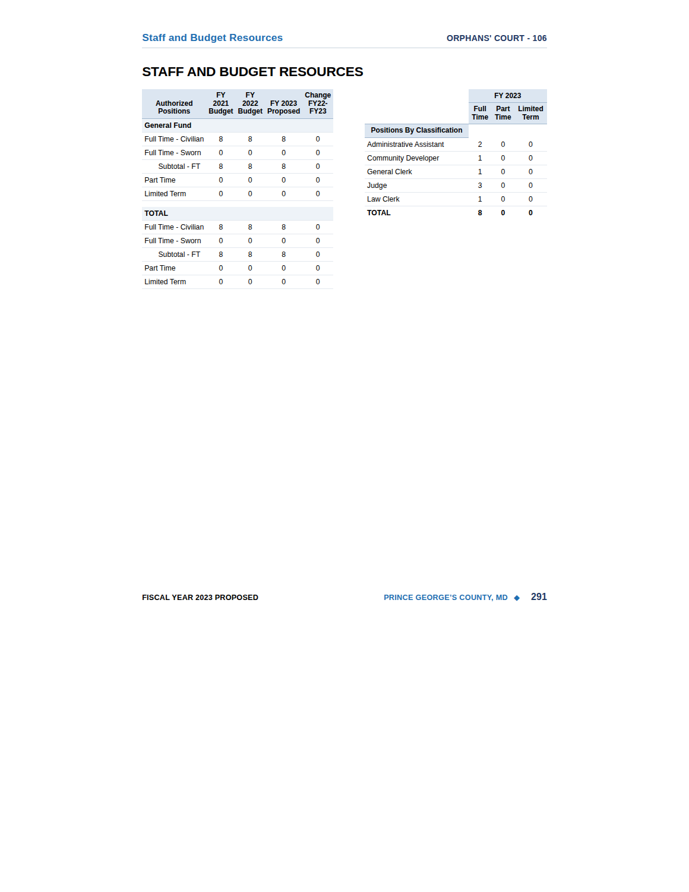Staff and Budget Resources
ORPHANS' COURT - 106
STAFF AND BUDGET RESOURCES
| Authorized Positions | FY 2021 Budget | FY 2022 Budget | FY 2023 Proposed | Change FY22-FY23 |
| --- | --- | --- | --- | --- |
| General Fund |
| Full Time - Civilian | 8 | 8 | 8 | 0 |
| Full Time - Sworn | 0 | 0 | 0 | 0 |
| Subtotal - FT | 8 | 8 | 8 | 0 |
| Part Time | 0 | 0 | 0 | 0 |
| Limited Term | 0 | 0 | 0 | 0 |
| TOTAL |
| Full Time - Civilian | 8 | 8 | 8 | 0 |
| Full Time - Sworn | 0 | 0 | 0 | 0 |
| Subtotal - FT | 8 | 8 | 8 | 0 |
| Part Time | 0 | 0 | 0 | 0 |
| Limited Term | 0 | 0 | 0 | 0 |
| | FY 2023 |
| --- | --- |
| Full Time | Part Time | Limited Term |
| Positions By Classification | | | |
| Administrative Assistant | 2 | 0 | 0 |
| Community Developer | 1 | 0 | 0 |
| General Clerk | 1 | 0 | 0 |
| Judge | 3 | 0 | 0 |
| Law Clerk | 1 | 0 | 0 |
| TOTAL | 8 | 0 | 0 |
FISCAL YEAR 2023 PROPOSED
PRINCE GEORGE’S COUNTY, MD ◆ 291